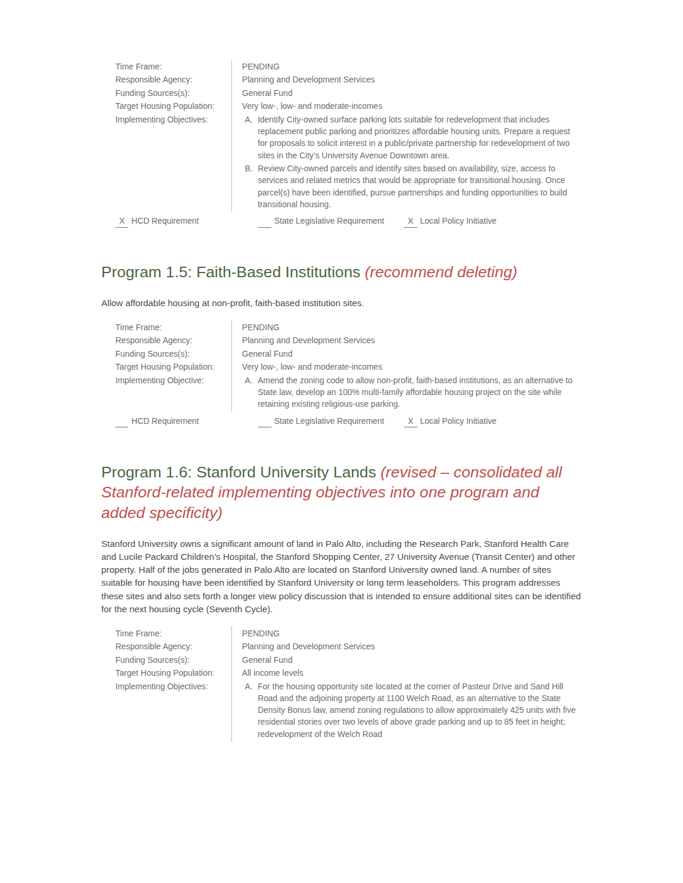| Time Frame: | PENDING |
| Responsible Agency: | Planning and Development Services |
| Funding Sources(s): | General Fund |
| Target Housing Population: | Very low-, low- and moderate-incomes |
| Implementing Objectives: | Identify City-owned surface parking lots suitable for redevelopment that includes replacement public parking and prioritizes affordable housing units. Prepare a request for proposals to solicit interest in a public/private partnership for redevelopment of two sites in the City’s University Avenue Downtown area. Review City-owned parcels and identify sites based on availability, size, access to services and related metrics that would be appropriate for transitional housing. Once parcel(s) have been identified, pursue partnerships and funding opportunities to build transitional housing. |
XHCD Requirement State Legislative Requirement XLocal Policy Initiative
Program 1.5: Faith-Based Institutions (recommend deleting)
Allow affordable housing at non-profit, faith-based institution sites.
| Time Frame: | PENDING |
| Responsible Agency: | Planning and Development Services |
| Funding Sources(s): | General Fund |
| Target Housing Population: | Very low-, low- and moderate-incomes |
| Implementing Objective: | Amend the zoning code to allow non-profit, faith-based institutions, as an alternative to State law, develop an 100% multi-family affordable housing project on the site while retaining existing religious-use parking. |
HCD Requirement State Legislative Requirement XLocal Policy Initiative
Program 1.6: Stanford University Lands (revised – consolidated all Stanford-related implementing objectives into one program and added specificity)
Stanford University owns a significant amount of land in Palo Alto, including the Research Park, Stanford Health Care and Lucile Packard Children’s Hospital, the Stanford Shopping Center, 27 University Avenue (Transit Center) and other property. Half of the jobs generated in Palo Alto are located on Stanford University owned land. A number of sites suitable for housing have been identified by Stanford University or long term leaseholders. This program addresses these sites and also sets forth a longer view policy discussion that is intended to ensure additional sites can be identified for the next housing cycle (Seventh Cycle).
| Time Frame: | PENDING |
| Responsible Agency: | Planning and Development Services |
| Funding Sources(s): | General Fund |
| Target Housing Population: | All income levels |
| Implementing Objectives: | For the housing opportunity site located at the corner of Pasteur Drive and Sand Hill Road and the adjoining property at 1100 Welch Road, as an alternative to the State Density Bonus law, amend zoning regulations to allow approximately 425 units with five residential stories over two levels of above grade parking and up to 85 feet in height; redevelopment of the Welch Road |